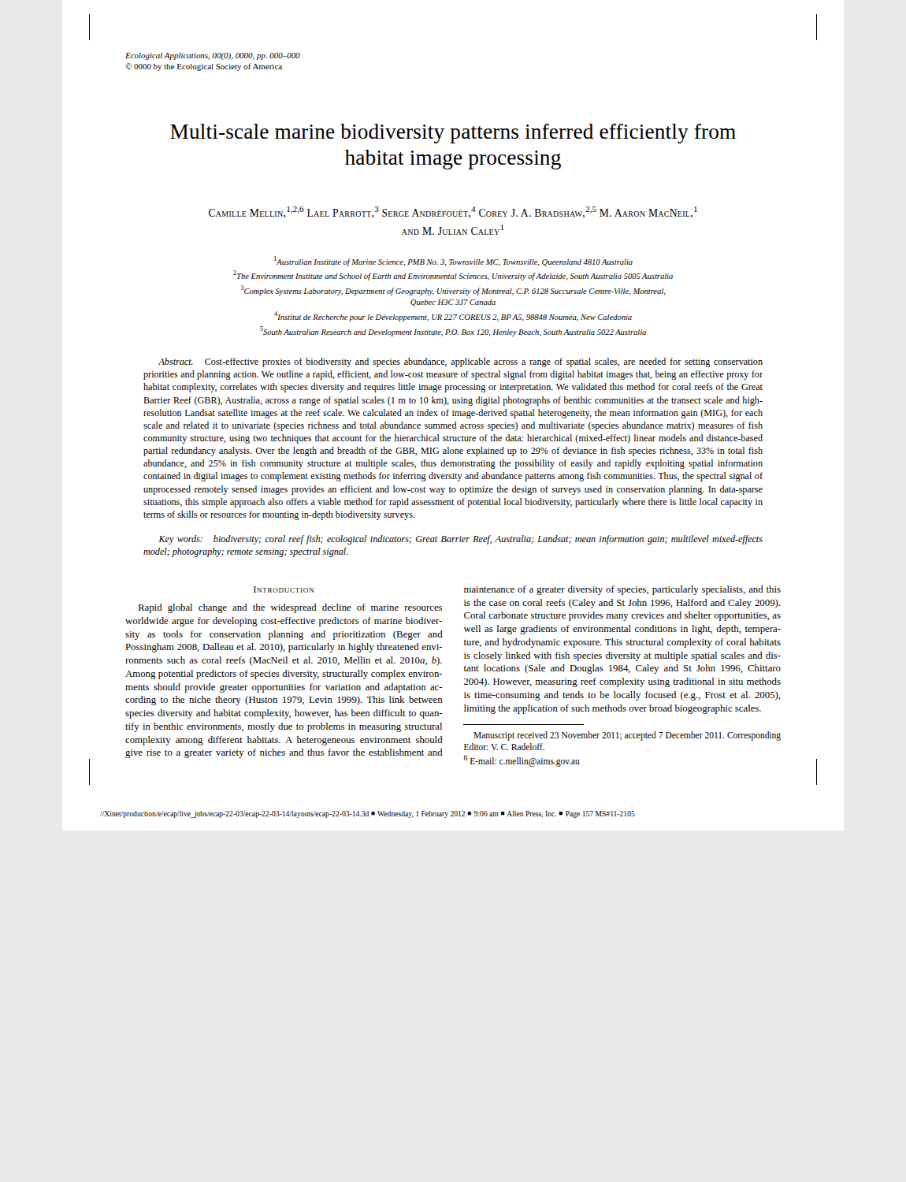Ecological Applications, 00(0), 0000, pp. 000–000
© 0000 by the Ecological Society of America
Multi-scale marine biodiversity patterns inferred efficiently from
habitat image processing
Camille Mellin,1,2,6 Lael Parrott,3 Serge Andréfouët,4 Corey J. A. Bradshaw,2,5 M. Aaron MacNeil,1
and M. Julian Caley1
1Australian Institute of Marine Science, PMB No. 3, Townsville MC, Townsville, Queensland 4810 Australia
2The Environment Institute and School of Earth and Environmental Sciences, University of Adelaide, South Australia 5005 Australia
3Complex Systems Laboratory, Department of Geography, University of Montreal, C.P. 6128 Succursale Centre-Ville, Montreal,
Quebec H3C 3J7 Canada
4Institut de Recherche pour le Développement, UR 227 COREUS 2, BP A5, 98848 Nouméa, New Caledonia
5South Australian Research and Development Institute, P.O. Box 120, Henley Beach, South Australia 5022 Australia
Abstract. Cost-effective proxies of biodiversity and species abundance, applicable across a range of spatial scales, are needed for setting conservation priorities and planning action. We outline a rapid, efficient, and low-cost measure of spectral signal from digital habitat images that, being an effective proxy for habitat complexity, correlates with species diversity and requires little image processing or interpretation. We validated this method for coral reefs of the Great Barrier Reef (GBR), Australia, across a range of spatial scales (1 m to 10 km), using digital photographs of benthic communities at the transect scale and high-resolution Landsat satellite images at the reef scale. We calculated an index of image-derived spatial heterogeneity, the mean information gain (MIG), for each scale and related it to univariate (species richness and total abundance summed across species) and multivariate (species abundance matrix) measures of fish community structure, using two techniques that account for the hierarchical structure of the data: hierarchical (mixed-effect) linear models and distance-based partial redundancy analysis. Over the length and breadth of the GBR, MIG alone explained up to 29% of deviance in fish species richness, 33% in total fish abundance, and 25% in fish community structure at multiple scales, thus demonstrating the possibility of easily and rapidly exploiting spatial information contained in digital images to complement existing methods for inferring diversity and abundance patterns among fish communities. Thus, the spectral signal of unprocessed remotely sensed images provides an efficient and low-cost way to optimize the design of surveys used in conservation planning. In data-sparse situations, this simple approach also offers a viable method for rapid assessment of potential local biodiversity, particularly where there is little local capacity in terms of skills or resources for mounting in-depth biodiversity surveys.
Key words: biodiversity; coral reef fish; ecological indicators; Great Barrier Reef, Australia; Landsat; mean information gain; multilevel mixed-effects model; photography; remote sensing; spectral signal.
Introduction
Rapid global change and the widespread decline of marine resources worldwide argue for developing cost-effective predictors of marine biodiversity as tools for conservation planning and prioritization (Beger and Possingham 2008, Dalleau et al. 2010), particularly in highly threatened environments such as coral reefs (MacNeil et al. 2010, Mellin et al. 2010a, b). Among potential predictors of species diversity, structurally complex environments should provide greater opportunities for variation and adaptation according to the niche theory (Huston 1979, Levin 1999). This link between species diversity and habitat complexity, however, has been difficult to quantify in benthic environments, mostly due to problems in measuring structural complexity among different habitats. A heterogeneous environment should give rise to a greater variety of niches and thus favor the establishment and maintenance of a greater diversity of species, particularly specialists, and this is the case on coral reefs (Caley and St John 1996, Halford and Caley 2009). Coral carbonate structure provides many crevices and shelter opportunities, as well as large gradients of environmental conditions in light, depth, temperature, and hydrodynamic exposure. This structural complexity of coral habitats is closely linked with fish species diversity at multiple spatial scales and distant locations (Sale and Douglas 1984, Caley and St John 1996, Chittaro 2004). However, measuring reef complexity using traditional in situ methods is time-consuming and tends to be locally focused (e.g., Frost et al. 2005), limiting the application of such methods over broad biogeographic scales.
Manuscript received 23 November 2011; accepted 7 December 2011. Corresponding Editor: V. C. Radeloff.
6 E-mail: c.mellin@aims.gov.au
//Xinet/production/e/ecap/live_jobs/ecap-22-03/ecap-22-03-14/layouts/ecap-22-03-14.3d ■ Wednesday, 1 February 2012 ■ 9:06 am ■ Allen Press, Inc. ■ Page 157 MS#11-2105